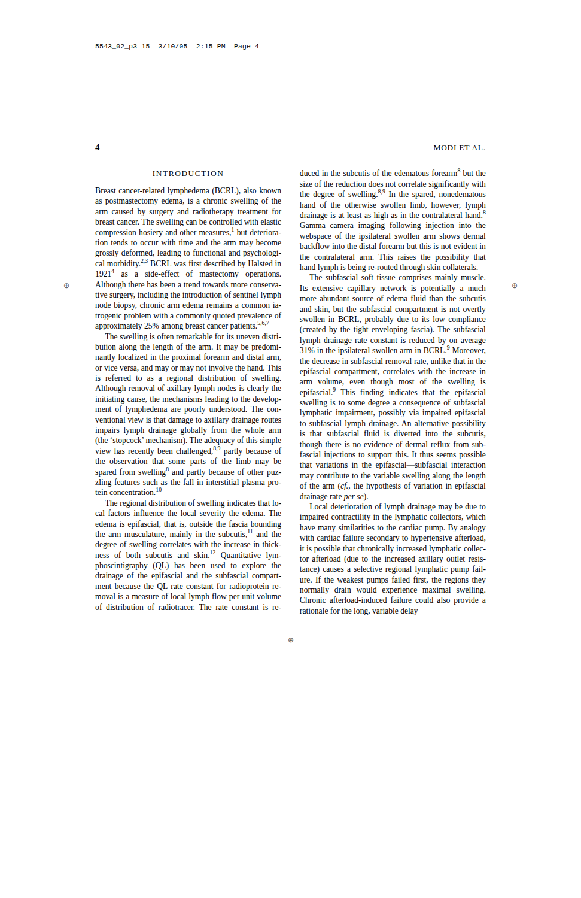5543_02_p3-15 3/10/05 2:15 PM Page 4
4 MODI ET AL.
INTRODUCTION
Breast cancer-related lymphedema (BCRL), also known as postmastectomy edema, is a chronic swelling of the arm caused by surgery and radiotherapy treatment for breast cancer. The swelling can be controlled with elastic compression hosiery and other measures,1 but deterioration tends to occur with time and the arm may become grossly deformed, leading to functional and psychological morbidity.2,3 BCRL was first described by Halsted in 19214 as a side-effect of mastectomy operations. Although there has been a trend towards more conservative surgery, including the introduction of sentinel lymph node biopsy, chronic arm edema remains a common iatrogenic problem with a commonly quoted prevalence of approximately 25% among breast cancer patients.5,6,7
The swelling is often remarkable for its uneven distribution along the length of the arm. It may be predominantly localized in the proximal forearm and distal arm, or vice versa, and may or may not involve the hand. This is referred to as a regional distribution of swelling. Although removal of axillary lymph nodes is clearly the initiating cause, the mechanisms leading to the development of lymphedema are poorly understood. The conventional view is that damage to axillary drainage routes impairs lymph drainage globally from the whole arm (the ‘stopcock’ mechanism). The adequacy of this simple view has recently been challenged,8,9 partly because of the observation that some parts of the limb may be spared from swelling8 and partly because of other puzzling features such as the fall in interstitial plasma protein concentration.10
The regional distribution of swelling indicates that local factors influence the local severity the edema. The edema is epifascial, that is, outside the fascia bounding the arm musculature, mainly in the subcutis,11 and the degree of swelling correlates with the increase in thickness of both subcutis and skin.12 Quantitative lymphoscintigraphy (QL) has been used to explore the drainage of the epifascial and the subfascial compartment because the QL rate constant for radioprotein removal is a measure of local lymph flow per unit volume of distribution of radiotracer. The rate constant is reduced in the subcutis of the edematous forearm8 but the size of the reduction does not correlate significantly with the degree of swelling.8,9 In the spared, nonedematous hand of the otherwise swollen limb, however, lymph drainage is at least as high as in the contralateral hand.8 Gamma camera imaging following injection into the webspace of the ipsilateral swollen arm shows dermal backflow into the distal forearm but this is not evident in the contralateral arm. This raises the possibility that hand lymph is being re-routed through skin collaterals.
The subfascial soft tissue comprises mainly muscle. Its extensive capillary network is potentially a much more abundant source of edema fluid than the subcutis and skin, but the subfascial compartment is not overtly swollen in BCRL, probably due to its low compliance (created by the tight enveloping fascia). The subfascial lymph drainage rate constant is reduced by on average 31% in the ipsilateral swollen arm in BCRL.9 Moreover, the decrease in subfascial removal rate, unlike that in the epifascial compartment, correlates with the increase in arm volume, even though most of the swelling is epifascial.9 This finding indicates that the epifascial swelling is to some degree a consequence of subfascial lymphatic impairment, possibly via impaired epifascial to subfascial lymph drainage. An alternative possibility is that subfascial fluid is diverted into the subcutis, though there is no evidence of dermal reflux from subfascial injections to support this. It thus seems possible that variations in the epifascial—subfascial interaction may contribute to the variable swelling along the length of the arm (cf., the hypothesis of variation in epifascial drainage rate per se).
Local deterioration of lymph drainage may be due to impaired contractility in the lymphatic collectors, which have many similarities to the cardiac pump. By analogy with cardiac failure secondary to hypertensive afterload, it is possible that chronically increased lymphatic collector afterload (due to the increased axillary outlet resistance) causes a selective regional lymphatic pump failure. If the weakest pumps failed first, the regions they normally drain would experience maximal swelling. Chronic afterload-induced failure could also provide a rationale for the long, variable delay
⊕
⊕
⊕